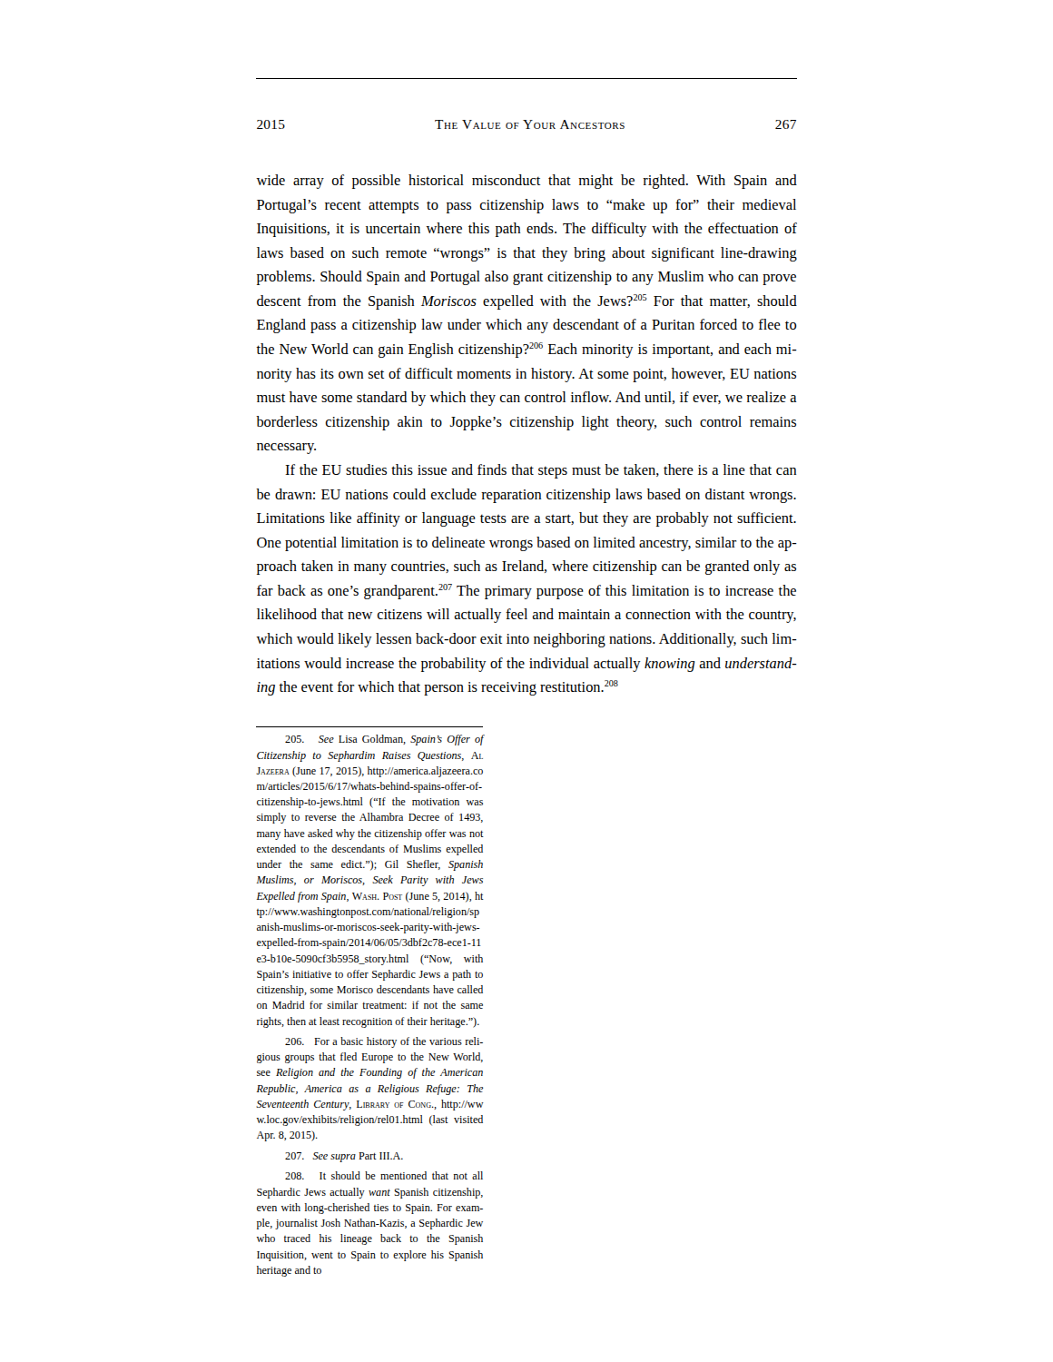2015 The Value of Your Ancestors 267
wide array of possible historical misconduct that might be righted. With Spain and Portugal’s recent attempts to pass citizenship laws to “make up for” their medieval Inquisitions, it is uncertain where this path ends. The difficulty with the effectuation of laws based on such remote “wrongs” is that they bring about significant line-drawing problems. Should Spain and Portugal also grant citizenship to any Muslim who can prove descent from the Spanish Moriscos expelled with the Jews?205 For that matter, should England pass a citizenship law under which any descendant of a Puritan forced to flee to the New World can gain English citizenship?206 Each minority is important, and each minority has its own set of difficult moments in history. At some point, however, EU nations must have some standard by which they can control inflow. And until, if ever, we realize a borderless citizenship akin to Joppke’s citizenship light theory, such control remains necessary.
If the EU studies this issue and finds that steps must be taken, there is a line that can be drawn: EU nations could exclude reparation citizenship laws based on distant wrongs. Limitations like affinity or language tests are a start, but they are probably not sufficient. One potential limitation is to delineate wrongs based on limited ancestry, similar to the approach taken in many countries, such as Ireland, where citizenship can be granted only as far back as one’s grandparent.207 The primary purpose of this limitation is to increase the likelihood that new citizens will actually feel and maintain a connection with the country, which would likely lessen back-door exit into neighboring nations. Additionally, such limitations would increase the probability of the individual actually knowing and understanding the event for which that person is receiving restitution.208
205. See Lisa Goldman, Spain’s Offer of Citizenship to Sephardim Raises Questions, Al Jazeera (June 17, 2015), http://america.aljazeera.com/articles/2015/6/17/whats-behind-spains-offer-of-citizenship-to-jews.html (“If the motivation was simply to reverse the Alhambra Decree of 1493, many have asked why the citizenship offer was not extended to the descendants of Muslims expelled under the same edict.”); Gil Shefler, Spanish Muslims, or Moriscos, Seek Parity with Jews Expelled from Spain, Wash. Post (June 5, 2014), http://www.washingtonpost.com/national/religion/spanish-muslims-or-moriscos-seek-parity-with-jews-expelled-from-spain/2014/06/05/3dbf2c78-ece1-11e3-b10e-5090cf3b5958_story.html (“Now, with Spain’s initiative to offer Sephardic Jews a path to citizenship, some Morisco descendants have called on Madrid for similar treatment: if not the same rights, then at least recognition of their heritage.”).
206. For a basic history of the various religious groups that fled Europe to the New World, see Religion and the Founding of the American Republic, America as a Religious Refuge: The Seventeenth Century, Library of Cong., http://www.loc.gov/exhibits/religion/rel01.html (last visited Apr. 8, 2015).
207. See supra Part III.A.
208. It should be mentioned that not all Sephardic Jews actually want Spanish citizenship, even with long-cherished ties to Spain. For example, journalist Josh Nathan-Kazis, a Sephardic Jew who traced his lineage back to the Spanish Inquisition, went to Spain to explore his Spanish heritage and to